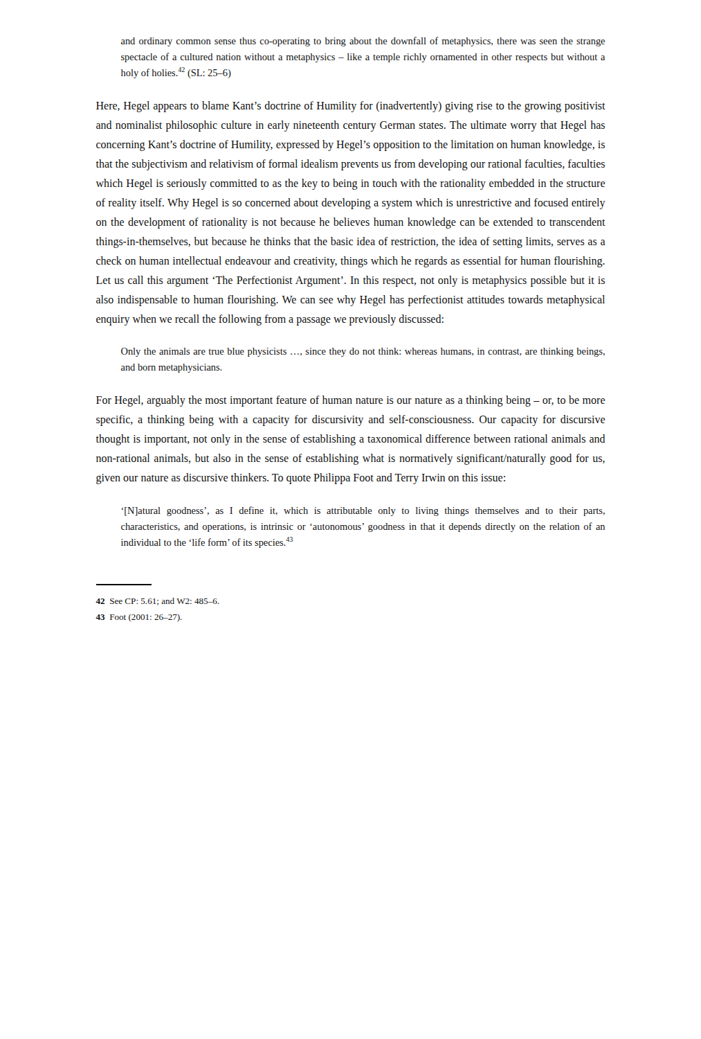and ordinary common sense thus co-operating to bring about the downfall of metaphysics, there was seen the strange spectacle of a cultured nation without a metaphysics – like a temple richly ornamented in other respects but without a holy of holies.42 (SL: 25–6)
Here, Hegel appears to blame Kant’s doctrine of Humility for (inadvertently) giving rise to the growing positivist and nominalist philosophic culture in early nineteenth century German states. The ultimate worry that Hegel has concerning Kant’s doctrine of Humility, expressed by Hegel’s opposition to the limitation on human knowledge, is that the subjectivism and relativism of formal idealism prevents us from developing our rational faculties, faculties which Hegel is seriously committed to as the key to being in touch with the rationality embedded in the structure of reality itself. Why Hegel is so concerned about developing a system which is unrestrictive and focused entirely on the development of rationality is not because he believes human knowledge can be extended to transcendent things-in-themselves, but because he thinks that the basic idea of restriction, the idea of setting limits, serves as a check on human intellectual endeavour and creativity, things which he regards as essential for human flourishing. Let us call this argument ‘The Perfectionist Argument’. In this respect, not only is metaphysics possible but it is also indispensable to human flourishing. We can see why Hegel has perfectionist attitudes towards metaphysical enquiry when we recall the following from a passage we previously discussed:
Only the animals are true blue physicists …, since they do not think: whereas humans, in contrast, are thinking beings, and born metaphysicians.
For Hegel, arguably the most important feature of human nature is our nature as a thinking being – or, to be more specific, a thinking being with a capacity for discursivity and self-consciousness. Our capacity for discursive thought is important, not only in the sense of establishing a taxonomical difference between rational animals and non-rational animals, but also in the sense of establishing what is normatively significant/naturally good for us, given our nature as discursive thinkers. To quote Philippa Foot and Terry Irwin on this issue:
‘[N]atural goodness’, as I define it, which is attributable only to living things themselves and to their parts, characteristics, and operations, is intrinsic or ‘autonomous’ goodness in that it depends directly on the relation of an individual to the ‘life form’ of its species.43
42 See CP: 5.61; and W2: 485–6.
43 Foot (2001: 26–27).